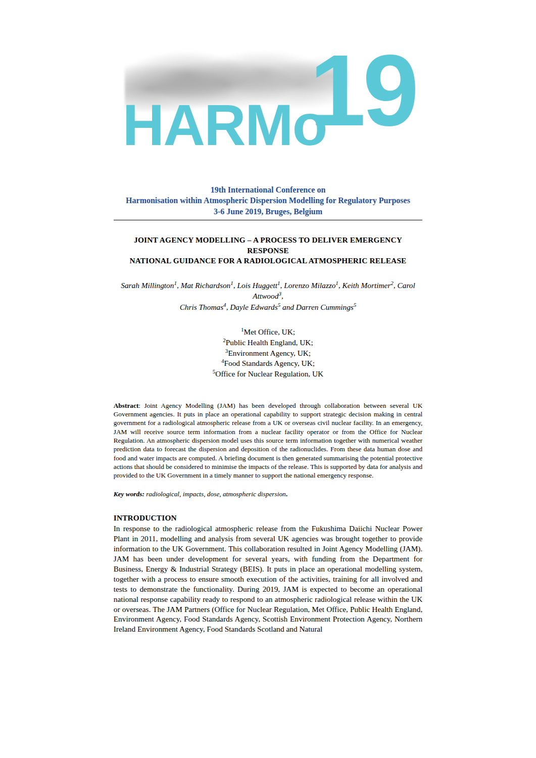HARMo
19
19th International Conference on
Harmonisation within Atmospheric Dispersion Modelling for Regulatory Purposes
3-6 June 2019, Bruges, Belgium
JOINT AGENCY MODELLING – A PROCESS TO DELIVER EMERGENCY RESPONSE
NATIONAL GUIDANCE FOR A RADIOLOGICAL ATMOSPHERIC RELEASE
Sarah Millington1, Mat Richardson1, Lois Huggett1, Lorenzo Milazzo1, Keith Mortimer2, Carol Attwood3,
Chris Thomas4, Dayle Edwards5 and Darren Cummings5
1Met Office, UK;
2Public Health England, UK;
3Environment Agency, UK;
4Food Standards Agency, UK;
5Office for Nuclear Regulation, UK
Abstract: Joint Agency Modelling (JAM) has been developed through collaboration between several UK Government agencies. It puts in place an operational capability to support strategic decision making in central government for a radiological atmospheric release from a UK or overseas civil nuclear facility. In an emergency, JAM will receive source term information from a nuclear facility operator or from the Office for Nuclear Regulation. An atmospheric dispersion model uses this source term information together with numerical weather prediction data to forecast the dispersion and deposition of the radionuclides. From these data human dose and food and water impacts are computed. A briefing document is then generated summarising the potential protective actions that should be considered to minimise the impacts of the release. This is supported by data for analysis and provided to the UK Government in a timely manner to support the national emergency response.
Key words: radiological, impacts, dose, atmospheric dispersion.
INTRODUCTION
In response to the radiological atmospheric release from the Fukushima Daiichi Nuclear Power Plant in 2011, modelling and analysis from several UK agencies was brought together to provide information to the UK Government. This collaboration resulted in Joint Agency Modelling (JAM). JAM has been under development for several years, with funding from the Department for Business, Energy & Industrial Strategy (BEIS). It puts in place an operational modelling system, together with a process to ensure smooth execution of the activities, training for all involved and tests to demonstrate the functionality. During 2019, JAM is expected to become an operational national response capability ready to respond to an atmospheric radiological release within the UK or overseas. The JAM Partners (Office for Nuclear Regulation, Met Office, Public Health England, Environment Agency, Food Standards Agency, Scottish Environment Protection Agency, Northern Ireland Environment Agency, Food Standards Scotland and Natural